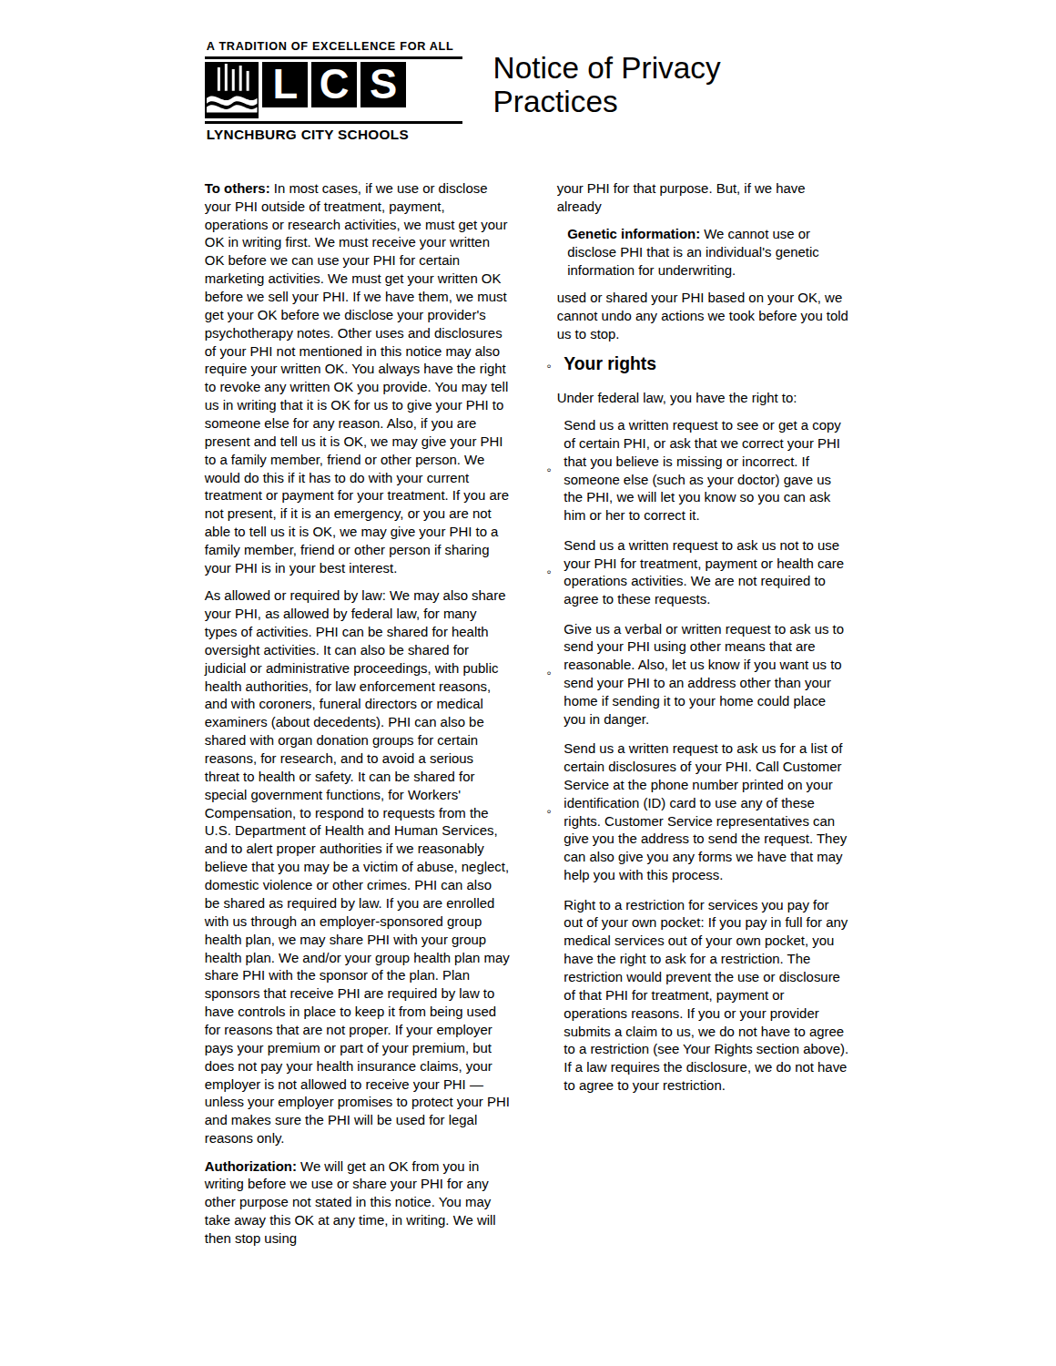A TRADITION OF EXCELLENCE FOR ALL
LCS
LYNCHBURG CITY SCHOOLS
Notice of Privacy Practices
To others: In most cases, if we use or disclose your PHI outside of treatment, payment, operations or research activities, we must get your OK in writing first. We must receive your written OK before we can use your PHI for certain marketing activities. We must get your written OK before we sell your PHI. If we have them, we must get your OK before we disclose your provider's psychotherapy notes. Other uses and disclosures of your PHI not mentioned in this notice may also require your written OK. You always have the right to revoke any written OK you provide. You may tell us in writing that it is OK for us to give your PHI to someone else for any reason. Also, if you are present and tell us it is OK, we may give your PHI to a family member, friend or other person. We would do this if it has to do with your current treatment or payment for your treatment. If you are not present, if it is an emergency, or you are not able to tell us it is OK, we may give your PHI to a family member, friend or other person if sharing your PHI is in your best interest.
As allowed or required by law: We may also share your PHI, as allowed by federal law, for many types of activities. PHI can be shared for health oversight activities. It can also be shared for judicial or administrative proceedings, with public health authorities, for law enforcement reasons, and with coroners, funeral directors or medical examiners (about decedents). PHI can also be shared with organ donation groups for certain reasons, for research, and to avoid a serious threat to health or safety. It can be shared for special government functions, for Workers' Compensation, to respond to requests from the U.S. Department of Health and Human Services, and to alert proper authorities if we reasonably believe that you may be a victim of abuse, neglect, domestic violence or other crimes. PHI can also be shared as required by law. If you are enrolled with us through an employer-sponsored group health plan, we may share PHI with your group health plan. We and/or your group health plan may share PHI with the sponsor of the plan. Plan sponsors that receive PHI are required by law to have controls in place to keep it from being used for reasons that are not proper. If your employer pays your premium or part of your premium, but does not pay your health insurance claims, your employer is not allowed to receive your PHI — unless your employer promises to protect your PHI and makes sure the PHI will be used for legal reasons only.
Authorization: We will get an OK from you in writing before we use or share your PHI for any other purpose not stated in this notice. You may take away this OK at any time, in writing. We will then stop using
your PHI for that purpose. But, if we have already
Genetic information: We cannot use or disclose PHI that is an individual's genetic information for underwriting.
used or shared your PHI based on your OK, we cannot undo any actions we took before you told us to stop.
◦
Your rights
Under federal law, you have the right to:
◦
Send us a written request to see or get a copy of certain PHI, or ask that we correct your PHI that you believe is missing or incorrect. If someone else (such as your doctor) gave us the PHI, we will let you know so you can ask him or her to correct it.
◦
Send us a written request to ask us not to use your PHI for treatment, payment or health care operations activities. We are not required to agree to these requests.
◦
Give us a verbal or written request to ask us to send your PHI using other means that are reasonable. Also, let us know if you want us to send your PHI to an address other than your home if sending it to your home could place you in danger.
◦
Send us a written request to ask us for a list of certain disclosures of your PHI. Call Customer Service at the phone number printed on your identification (ID) card to use any of these rights. Customer Service representatives can give you the address to send the request. They can also give you any forms we have that may help you with this process.
Right to a restriction for services you pay for out of your own pocket: If you pay in full for any medical services out of your own pocket, you have the right to ask for a restriction. The restriction would prevent the use or disclosure of that PHI for treatment, payment or operations reasons. If you or your provider submits a claim to us, we do not have to agree to a restriction (see Your Rights section above). If a law requires the disclosure, we do not have to agree to your restriction.